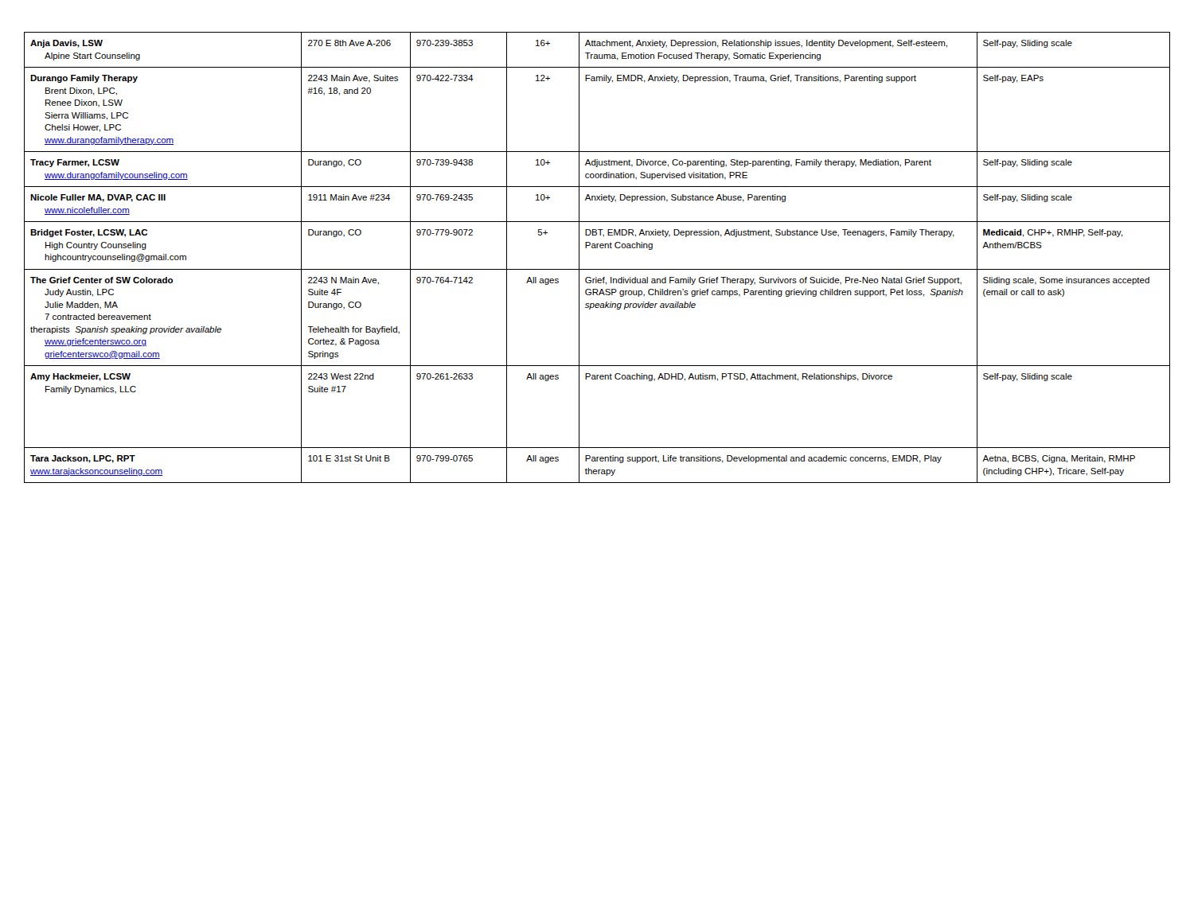| Anja Davis, LSW Alpine Start Counseling | 270 E 8th Ave A-206 | 970-239-3853 | 16+ | Attachment, Anxiety, Depression, Relationship issues, Identity Development, Self-esteem, Trauma, Emotion Focused Therapy, Somatic Experiencing | Self-pay, Sliding scale |
| Durango Family Therapy Brent Dixon, LPC, Renee Dixon, LSW Sierra Williams, LPC Chelsi Hower, LPC www.durangofamilytherapy.com | 2243 Main Ave, Suites #16, 18, and 20 | 970-422-7334 | 12+ | Family, EMDR, Anxiety, Depression, Trauma, Grief, Transitions, Parenting support | Self-pay, EAPs |
| Tracy Farmer, LCSW www.durangofamilycounseling.com | Durango, CO | 970-739-9438 | 10+ | Adjustment, Divorce, Co-parenting, Step-parenting, Family therapy, Mediation, Parent coordination, Supervised visitation, PRE | Self-pay, Sliding scale |
| Nicole Fuller MA, DVAP, CAC III www.nicolefuller.com | 1911 Main Ave #234 | 970-769-2435 | 10+ | Anxiety, Depression, Substance Abuse, Parenting | Self-pay, Sliding scale |
| Bridget Foster, LCSW, LAC High Country Counseling highcountrycounseling@gmail.com | Durango, CO | 970-779-9072 | 5+ | DBT, EMDR, Anxiety, Depression, Adjustment, Substance Use, Teenagers, Family Therapy, Parent Coaching | Medicaid , CHP+, RMHP, Self-pay, Anthem/BCBS |
| The Grief Center of SW Colorado Judy Austin, LPC Julie Madden, MA 7 contracted bereavement therapists Spanish speaking provider available www.griefcenterswco.org griefcenterswco@gmail.com | 2243 N Main Ave, Suite 4F Durango, CO Telehealth for Bayfield, Cortez, & Pagosa Springs | 970-764-7142 | All ages | Grief, Individual and Family Grief Therapy, Survivors of Suicide, Pre-Neo Natal Grief Support, GRASP group, Children’s grief camps, Parenting grieving children support, Pet loss, Spanish speaking provider available | Sliding scale, Some insurances accepted (email or call to ask) |
| Amy Hackmeier, LCSW Family Dynamics, LLC | 2243 West 22nd Suite #17 | 970-261-2633 | All ages | Parent Coaching, ADHD, Autism, PTSD, Attachment, Relationships, Divorce | Self-pay, Sliding scale |
| Tara Jackson, LPC, RPT www.tarajacksoncounseling.com | 101 E 31st St Unit B | 970-799-0765 | All ages | Parenting support, Life transitions, Developmental and academic concerns, EMDR, Play therapy | Aetna, BCBS, Cigna, Meritain, RMHP (including CHP+), Tricare, Self-pay |